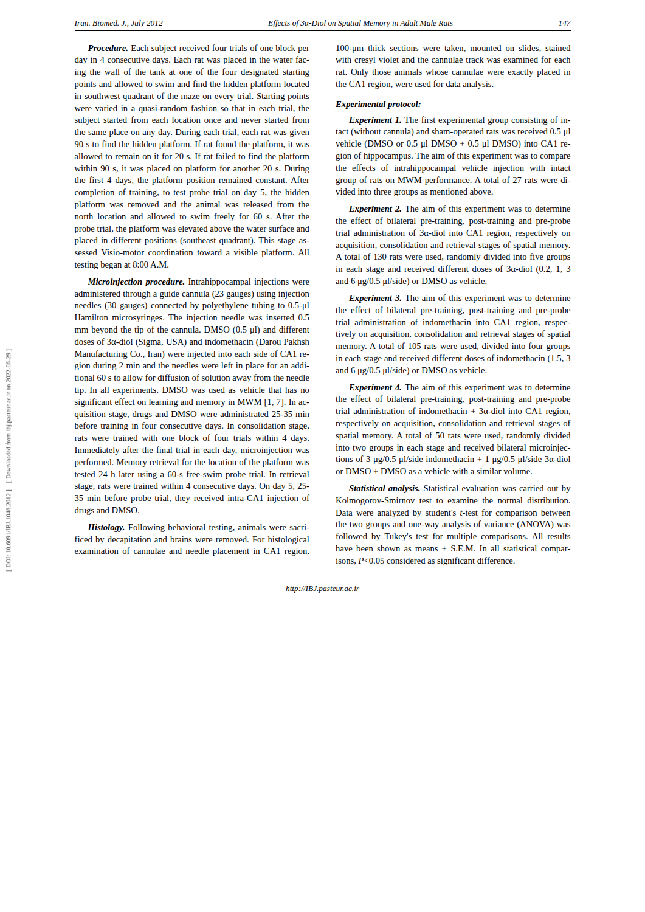[ DOI: 10.6091/IBJ.1046.2012 ] [ Downloaded from ibj.pasteur.ac.ir on 2022-06-29 ]
Iran. Biomed. J., July 2012 Effects of 3α-Diol on Spatial Memory in Adult Male Rats 147
Procedure. Each subject received four trials of one block per day in 4 consecutive days. Each rat was placed in the water facing the wall of the tank at one of the four designated starting points and allowed to swim and find the hidden platform located in southwest quadrant of the maze on every trial. Starting points were varied in a quasi-random fashion so that in each trial, the subject started from each location once and never started from the same place on any day. During each trial, each rat was given 90 s to find the hidden platform. If rat found the platform, it was allowed to remain on it for 20 s. If rat failed to find the platform within 90 s, it was placed on platform for another 20 s. During the first 4 days, the platform position remained constant. After completion of training, to test probe trial on day 5, the hidden platform was removed and the animal was released from the north location and allowed to swim freely for 60 s. After the probe trial, the platform was elevated above the water surface and placed in different positions (southeast quadrant). This stage assessed Visio-motor coordination toward a visible platform. All testing began at 8:00 A.M.
Microinjection procedure. Intrahippocampal injections were administered through a guide cannula (23 gauges) using injection needles (30 gauges) connected by polyethylene tubing to 0.5-μl Hamilton microsyringes. The injection needle was inserted 0.5 mm beyond the tip of the cannula. DMSO (0.5 μl) and different doses of 3α-diol (Sigma, USA) and indomethacin (Darou Pakhsh Manufacturing Co., Iran) were injected into each side of CA1 region during 2 min and the needles were left in place for an additional 60 s to allow for diffusion of solution away from the needle tip. In all experiments, DMSO was used as vehicle that has no significant effect on learning and memory in MWM [1, 7]. In acquisition stage, drugs and DMSO were administrated 25-35 min before training in four consecutive days. In consolidation stage, rats were trained with one block of four trials within 4 days. Immediately after the final trial in each day, microinjection was performed. Memory retrieval for the location of the platform was tested 24 h later using a 60-s free-swim probe trial. In retrieval stage, rats were trained within 4 consecutive days. On day 5, 25-35 min before probe trial, they received intra-CA1 injection of drugs and DMSO.
Histology. Following behavioral testing, animals were sacrificed by decapitation and brains were removed. For histological examination of cannulae and needle placement in CA1 region, 100-μm thick sections were taken, mounted on slides, stained with cresyl violet and the cannulae track was examined for each rat. Only those animals whose cannulae were exactly placed in the CA1 region, were used for data analysis.
Experimental protocol:
Experiment 1. The first experimental group consisting of intact (without cannula) and sham-operated rats was received 0.5 μl vehicle (DMSO or 0.5 μl DMSO + 0.5 μl DMSO) into CA1 region of hippocampus. The aim of this experiment was to compare the effects of intrahippocampal vehicle injection with intact group of rats on MWM performance. A total of 27 rats were divided into three groups as mentioned above.
Experiment 2. The aim of this experiment was to determine the effect of bilateral pre-training, post-training and pre-probe trial administration of 3α-diol into CA1 region, respectively on acquisition, consolidation and retrieval stages of spatial memory. A total of 130 rats were used, randomly divided into five groups in each stage and received different doses of 3α-diol (0.2, 1, 3 and 6 μg/0.5 μl/side) or DMSO as vehicle.
Experiment 3. The aim of this experiment was to determine the effect of bilateral pre-training, post-training and pre-probe trial administration of indomethacin into CA1 region, respectively on acquisition, consolidation and retrieval stages of spatial memory. A total of 105 rats were used, divided into four groups in each stage and received different doses of indomethacin (1.5, 3 and 6 μg/0.5 μl/side) or DMSO as vehicle.
Experiment 4. The aim of this experiment was to determine the effect of bilateral pre-training, post-training and pre-probe trial administration of indomethacin + 3α-diol into CA1 region, respectively on acquisition, consolidation and retrieval stages of spatial memory. A total of 50 rats were used, randomly divided into two groups in each stage and received bilateral microinjections of 3 μg/0.5 μl/side indomethacin + 1 μg/0.5 μl/side 3α-diol or DMSO + DMSO as a vehicle with a similar volume.
Statistical analysis. Statistical evaluation was carried out by Kolmogorov-Smirnov test to examine the normal distribution. Data were analyzed by student's t-test for comparison between the two groups and one-way analysis of variance (ANOVA) was followed by Tukey's test for multiple comparisons. All results have been shown as means ± S.E.M. In all statistical comparisons, P<0.05 considered as significant difference.
http://IBJ.pasteur.ac.ir